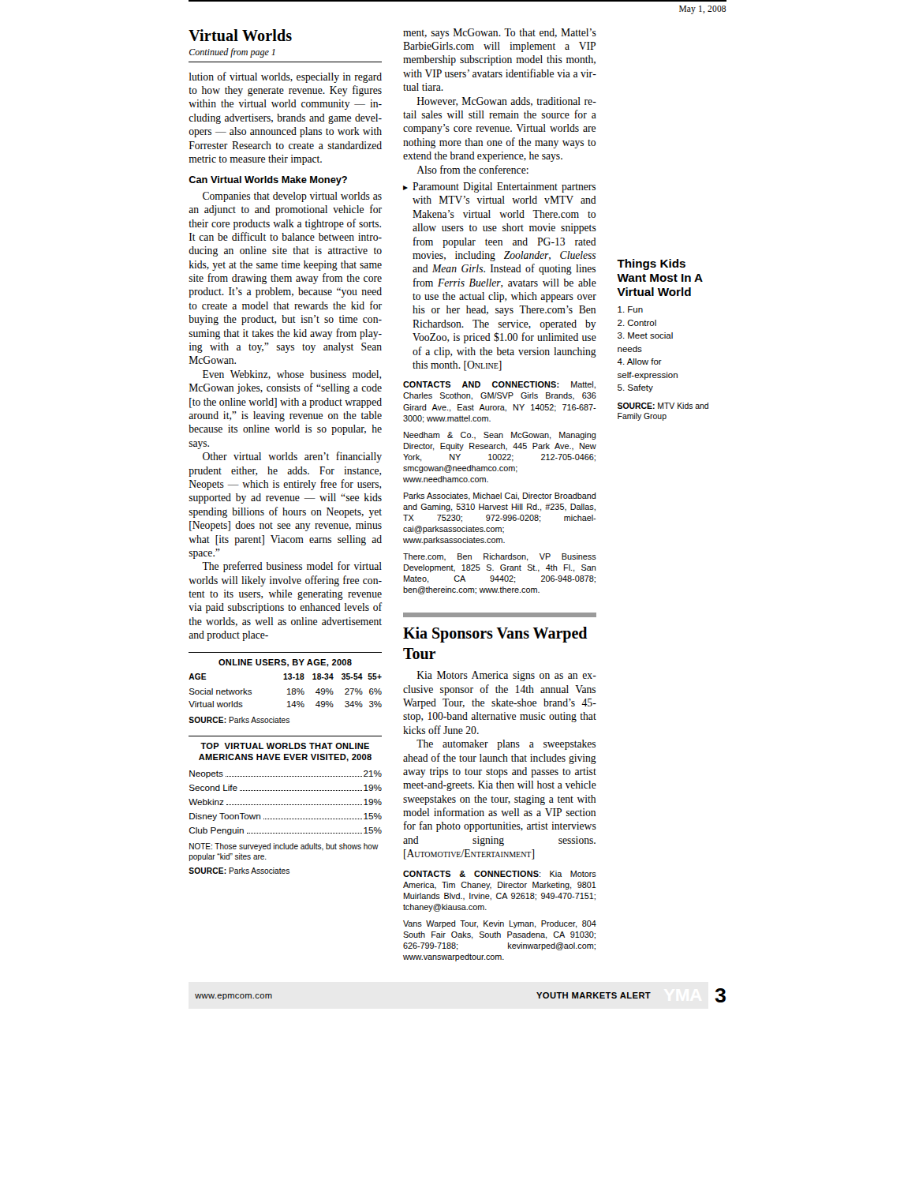May 1, 2008
Virtual Worlds
Continued from page 1
lution of virtual worlds, especially in regard to how they generate revenue. Key figures within the virtual world community — including advertisers, brands and game developers — also announced plans to work with Forrester Research to create a standardized metric to measure their impact.
Can Virtual Worlds Make Money?
Companies that develop virtual worlds as an adjunct to and promotional vehicle for their core products walk a tightrope of sorts. It can be difficult to balance between introducing an online site that is attractive to kids, yet at the same time keeping that same site from drawing them away from the core product. It’s a problem, because “you need to create a model that rewards the kid for buying the product, but isn’t so time consuming that it takes the kid away from playing with a toy,” says toy analyst Sean McGowan.
Even Webkinz, whose business model, McGowan jokes, consists of “selling a code [to the online world] with a product wrapped around it,” is leaving revenue on the table because its online world is so popular, he says.
Other virtual worlds aren’t financially prudent either, he adds. For instance, Neopets — which is entirely free for users, supported by ad revenue — will “see kids spending billions of hours on Neopets, yet [Neopets] does not see any revenue, minus what [its parent] Viacom earns selling ad space.”
The preferred business model for virtual worlds will likely involve offering free content to its users, while generating revenue via paid subscriptions to enhanced levels of the worlds, as well as online advertisement and product place-
Online Users, by Age, 2008
| AGE | 13-18 | 18-34 | 35-54 | 55+ |
| --- | --- | --- | --- | --- |
| Social networks | 18% | 49% | 27% | 6% |
| Virtual worlds | 14% | 49% | 34% | 3% |
SOURCE: Parks Associates
Top Virtual Worlds That Online
Americans Have Ever Visited, 2008
Neopets 21%
Second Life 19%
Webkinz 19%
Disney ToonTown 15%
Club Penguin 15%
NOTE: Those surveyed include adults, but shows how popular “kid” sites are.
SOURCE: Parks Associates
ment, says McGowan. To that end, Mattel’s BarbieGirls.com will implement a VIP membership subscription model this month, with VIP users’ avatars identifiable via a virtual tiara.
However, McGowan adds, traditional retail sales will still remain the source for a company’s core revenue. Virtual worlds are nothing more than one of the many ways to extend the brand experience, he says.
Also from the conference:
▸
Paramount Digital Entertainment partners with MTV’s virtual world vMTV and Makena’s virtual world There.com to allow users to use short movie snippets from popular teen and PG-13 rated movies, including Zoolander, Clueless and Mean Girls. Instead of quoting lines from Ferris Bueller, avatars will be able to use the actual clip, which appears over his or her head, says There.com’s Ben Richardson. The service, operated by VooZoo, is priced $1.00 for unlimited use of a clip, with the beta version launching this month. [Online]
CONTACTS AND CONNECTIONS: Mattel, Charles Scothon, GM/SVP Girls Brands, 636 Girard Ave., East Aurora, NY 14052; 716-687-3000; www.mattel.com.
Needham & Co., Sean McGowan, Managing Director, Equity Research, 445 Park Ave., New York, NY 10022; 212-705-0466; smcgowan@needhamco.com; www.needhamco.com.
Parks Associates, Michael Cai, Director Broadband and Gaming, 5310 Harvest Hill Rd., #235, Dallas, TX 75230; 972-996-0208; michael-cai@parksassociates.com; www.parksassociates.com.
There.com, Ben Richardson, VP Business Development, 1825 S. Grant St., 4th Fl., San Mateo, CA 94402; 206-948-0878; ben@thereinc.com; www.there.com.
Kia Sponsors Vans Warped Tour
Kia Motors America signs on as an exclusive sponsor of the 14th annual Vans Warped Tour, the skate-shoe brand’s 45-stop, 100-band alternative music outing that kicks off June 20.
The automaker plans a sweepstakes ahead of the tour launch that includes giving away trips to tour stops and passes to artist meet-and-greets. Kia then will host a vehicle sweepstakes on the tour, staging a tent with model information as well as a VIP section for fan photo opportunities, artist interviews and signing sessions. [Automotive/Entertainment]
CONTACTS & CONNECTIONS: Kia Motors America, Tim Chaney, Director Marketing, 9801 Muirlands Blvd., Irvine, CA 92618; 949-470-7151; tchaney@kiausa.com.
Vans Warped Tour, Kevin Lyman, Producer, 804 South Fair Oaks, South Pasadena, CA 91030; 626-799-7188; kevinwarped@aol.com; www.vanswarpedtour.com.
Things Kids
Want Most In A
Virtual World
1. Fun
2. Control
3. Meet social
needs
4. Allow for
self-expression
5. Safety
SOURCE: MTV Kids and Family Group
www.epmcom.com
YOUTH MARKETS ALERT
YMA
3